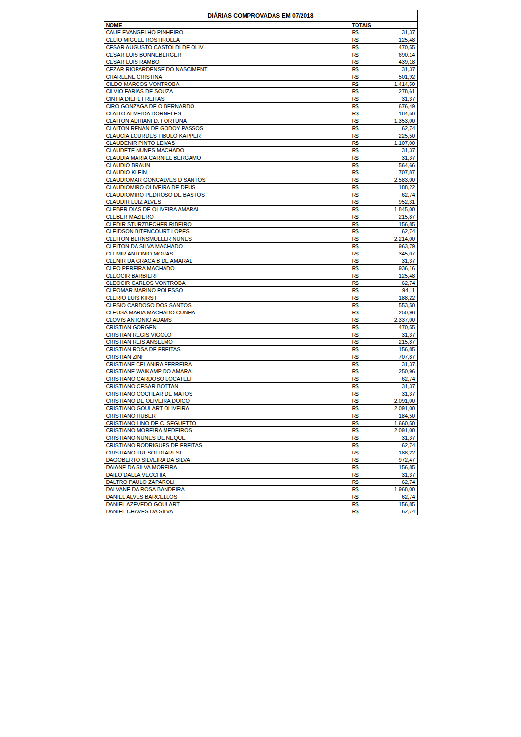DIÁRIAS COMPROVADAS EM 07/2018
| NOME | TOTAIS |
| --- | --- |
| CAUE EVANGELHO PINHEIRO | R$ | 31,37 |
| CELIO MIGUEL ROSTIROLLA | R$ | 125,48 |
| CESAR AUGUSTO CASTOLDI DE OLIV | R$ | 470,55 |
| CESAR LUIS BONNEBERGER | R$ | 690,14 |
| CESAR LUIS RAMBO | R$ | 439,18 |
| CEZAR RIOPARDENSE DO NASCIMENT | R$ | 31,37 |
| CHARLENE CRISTINA | R$ | 501,92 |
| CILDO MARCOS VONTROBA | R$ | 1.414,50 |
| CILVIO FARIAS DE SOUZA | R$ | 278,61 |
| CINTIA DIEHL FREITAS | R$ | 31,37 |
| CIRO GONZAGA DE O BERNARDO | R$ | 676,49 |
| CLAITO ALMEIDA DORNELES | R$ | 184,50 |
| CLAITON ADRIANI D. FORTUNA | R$ | 1.353,00 |
| CLAITON RENAN DE GODOY PASSOS | R$ | 62,74 |
| CLAUCIA LOURDES TIBULO KAPPER | R$ | 225,50 |
| CLAUDENIR PINTO LEIVAS | R$ | 1.107,00 |
| CLAUDETE NUNES MACHADO | R$ | 31,37 |
| CLAUDIA MARIA CARNIEL BERGAMO | R$ | 31,37 |
| CLAUDIO BRAUN | R$ | 564,66 |
| CLAUDIO KLEIN | R$ | 707,87 |
| CLAUDIOMAR GONCALVES D SANTOS | R$ | 2.583,00 |
| CLAUDIOMIRO OLIVEIRA DE DEUS | R$ | 188,22 |
| CLAUDIOMIRO PEDROSO DE BASTOS | R$ | 62,74 |
| CLAUDIR LUIZ ALVES | R$ | 952,31 |
| CLEBER DIAS DE OLIVEIRA AMARAL | R$ | 1.845,00 |
| CLEBER MAZIERO | R$ | 215,87 |
| CLEDIR STURZBECHER RIBEIRO | R$ | 156,85 |
| CLEIDSON BITENCOURT LOPES | R$ | 62,74 |
| CLEITON BERNSMULLER NUNES | R$ | 2.214,00 |
| CLEITON DA SILVA MACHADO | R$ | 963,79 |
| CLEMIR ANTONIO MORAS | R$ | 345,07 |
| CLENIR DA GRACA B DE AMARAL | R$ | 31,37 |
| CLEO PEREIRA MACHADO | R$ | 936,16 |
| CLEOCIR BARBIERI | R$ | 125,48 |
| CLEOCIR CARLOS VONTROBA | R$ | 62,74 |
| CLEOMAR MARINO POLESSO | R$ | 94,11 |
| CLERIO LUIS KIRST | R$ | 188,22 |
| CLESIO CARDOSO DOS SANTOS | R$ | 553,50 |
| CLEUSA MARIA MACHADO CUNHA | R$ | 250,96 |
| CLOVIS ANTONIO ADAMS | R$ | 2.337,00 |
| CRISTIAN GORGEN | R$ | 470,55 |
| CRISTIAN REGIS VIGOLO | R$ | 31,37 |
| CRISTIAN REIS ANSELMO | R$ | 215,87 |
| CRISTIAN ROSA DE FREITAS | R$ | 156,85 |
| CRISTIAN ZINI | R$ | 707,87 |
| CRISTIANE CELANIRA FERREIRA | R$ | 31,37 |
| CRISTIANE WAIKAMP DO AMARAL | R$ | 250,96 |
| CRISTIANO CARDOSO LOCATELI | R$ | 62,74 |
| CRISTIANO CESAR BOTTAN | R$ | 31,37 |
| CRISTIANO COCHLAR DE MATOS | R$ | 31,37 |
| CRISTIANO DE OLIVEIRA DOICO | R$ | 2.091,00 |
| CRISTIANO GOULART OLIVEIRA | R$ | 2.091,00 |
| CRISTIANO HUBER | R$ | 184,50 |
| CRISTIANO LINO DE C. SEGUETTO | R$ | 1.660,50 |
| CRISTIANO MOREIRA MEDEIROS | R$ | 2.091,00 |
| CRISTIANO NUNES DE NEQUE | R$ | 31,37 |
| CRISTIANO RODRIGUES DE FREITAS | R$ | 62,74 |
| CRISTIANO TRESOLDI ARESI | R$ | 188,22 |
| DAGOBERTO SILVEIRA DA SILVA | R$ | 972,47 |
| DAIANE DA SILVA MOREIRA | R$ | 156,85 |
| DAILO DALLA VECCHIA | R$ | 31,37 |
| DALTRO PAULO ZAPAROLI | R$ | 62,74 |
| DALVANE DA ROSA BANDEIRA | R$ | 1.968,00 |
| DANIEL ALVES BARCELLOS | R$ | 62,74 |
| DANIEL AZEVEDO GOULART | R$ | 156,85 |
| DANIEL CHAVES DA SILVA | R$ | 62,74 |